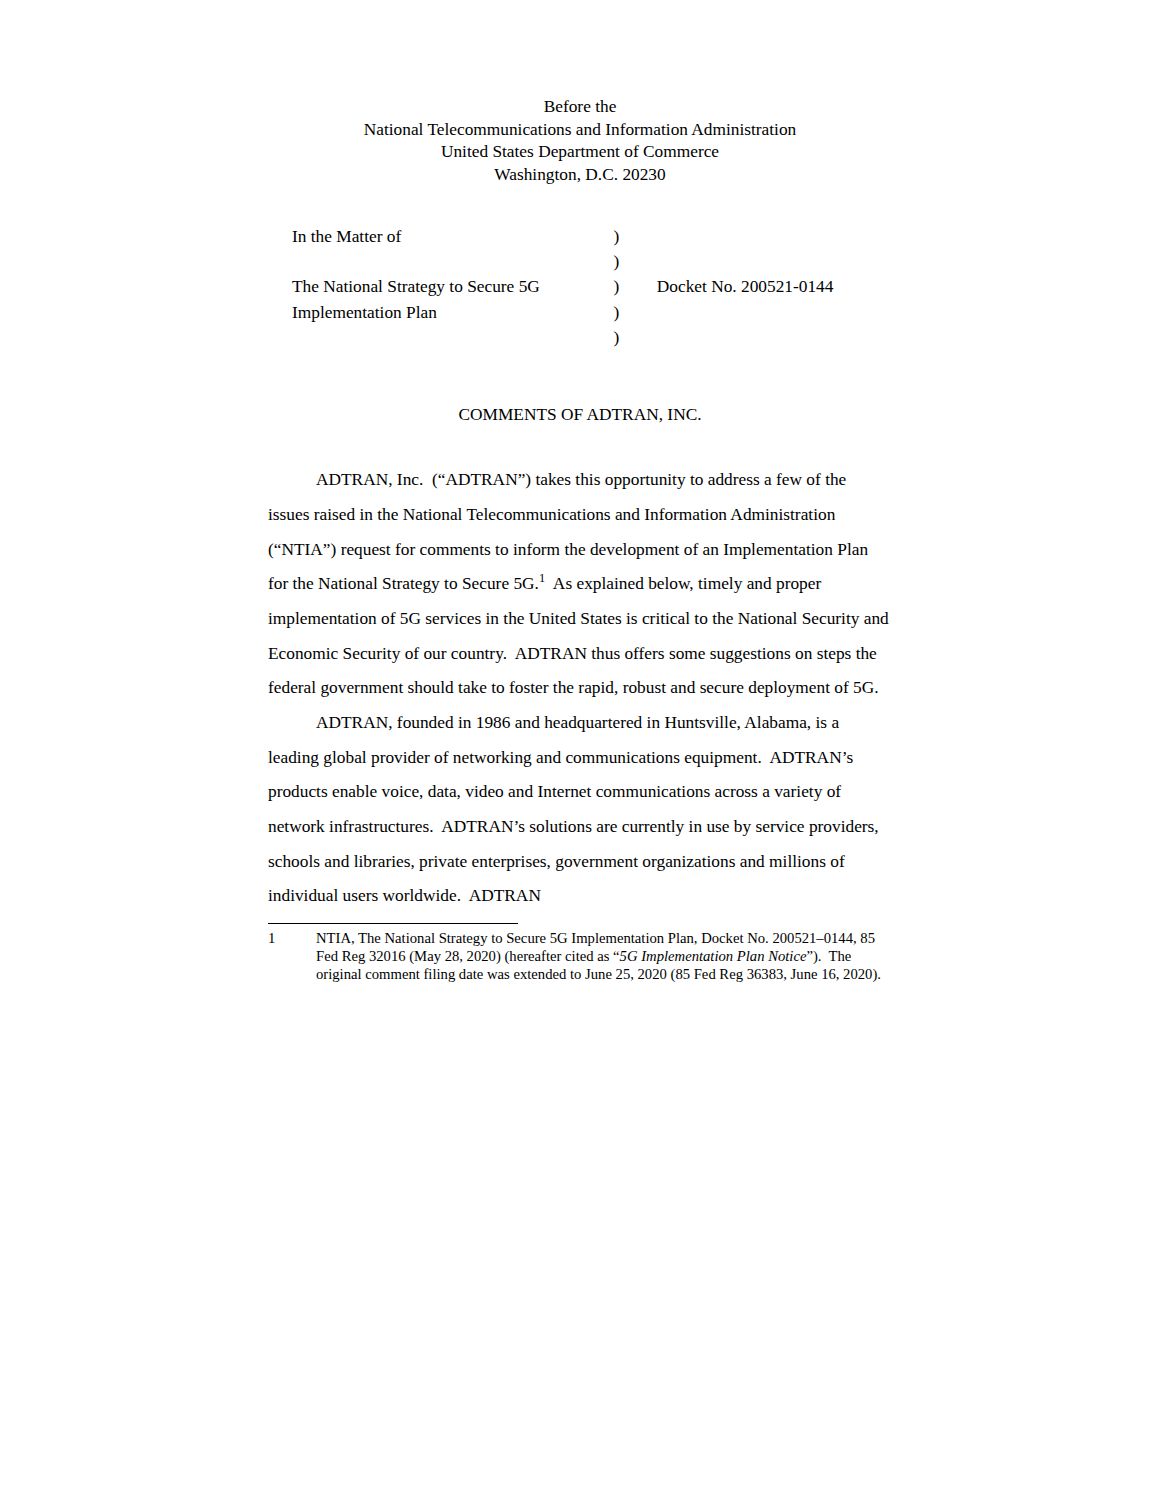Before the
National Telecommunications and Information Administration
United States Department of Commerce
Washington, D.C. 20230
| In the Matter of | ) | |
| | ) | |
| The National Strategy to Secure 5G | ) | Docket No. 200521-0144 |
| Implementation Plan | ) | |
| | ) | |
COMMENTS OF ADTRAN, INC.
ADTRAN, Inc. (“ADTRAN”) takes this opportunity to address a few of the issues raised in the National Telecommunications and Information Administration (“NTIA”) request for comments to inform the development of an Implementation Plan for the National Strategy to Secure 5G.1 As explained below, timely and proper implementation of 5G services in the United States is critical to the National Security and Economic Security of our country. ADTRAN thus offers some suggestions on steps the federal government should take to foster the rapid, robust and secure deployment of 5G.
ADTRAN, founded in 1986 and headquartered in Huntsville, Alabama, is a leading global provider of networking and communications equipment. ADTRAN’s products enable voice, data, video and Internet communications across a variety of network infrastructures. ADTRAN’s solutions are currently in use by service providers, schools and libraries, private enterprises, government organizations and millions of individual users worldwide. ADTRAN
1
NTIA, The National Strategy to Secure 5G Implementation Plan, Docket No. 200521–0144, 85 Fed Reg 32016 (May 28, 2020) (hereafter cited as “5G Implementation Plan Notice”). The original comment filing date was extended to June 25, 2020 (85 Fed Reg 36383, June 16, 2020).